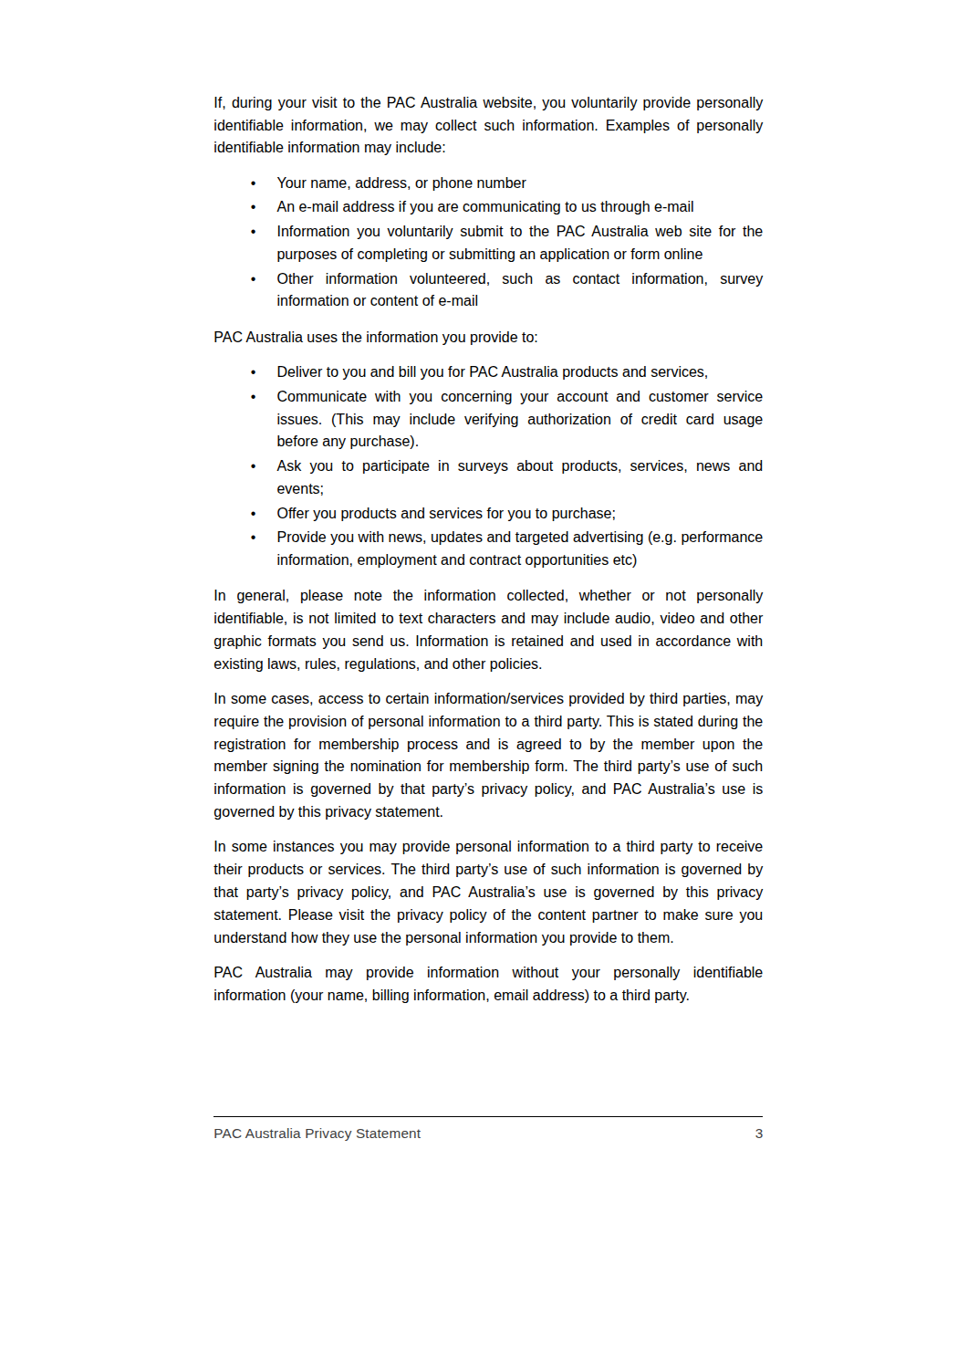If, during your visit to the PAC Australia website, you voluntarily provide personally identifiable information, we may collect such information. Examples of personally identifiable information may include:
Your name, address, or phone number
An e-mail address if you are communicating to us through e-mail
Information you voluntarily submit to the PAC Australia web site for the purposes of completing or submitting an application or form online
Other information volunteered, such as contact information, survey information or content of e-mail
PAC Australia uses the information you provide to:
Deliver to you and bill you for PAC Australia products and services,
Communicate with you concerning your account and customer service issues. (This may include verifying authorization of credit card usage before any purchase).
Ask you to participate in surveys about products, services, news and events;
Offer you products and services for you to purchase;
Provide you with news, updates and targeted advertising (e.g. performance information, employment and contract opportunities etc)
In general, please note the information collected, whether or not personally identifiable, is not limited to text characters and may include audio, video and other graphic formats you send us. Information is retained and used in accordance with existing laws, rules, regulations, and other policies.
In some cases, access to certain information/services provided by third parties, may require the provision of personal information to a third party. This is stated during the registration for membership process and is agreed to by the member upon the member signing the nomination for membership form. The third party’s use of such information is governed by that party’s privacy policy, and PAC Australia’s use is governed by this privacy statement.
In some instances you may provide personal information to a third party to receive their products or services. The third party’s use of such information is governed by that party’s privacy policy, and PAC Australia’s use is governed by this privacy statement. Please visit the privacy policy of the content partner to make sure you understand how they use the personal information you provide to them.
PAC Australia may provide information without your personally identifiable information (your name, billing information, email address) to a third party.
PAC Australia Privacy Statement 3